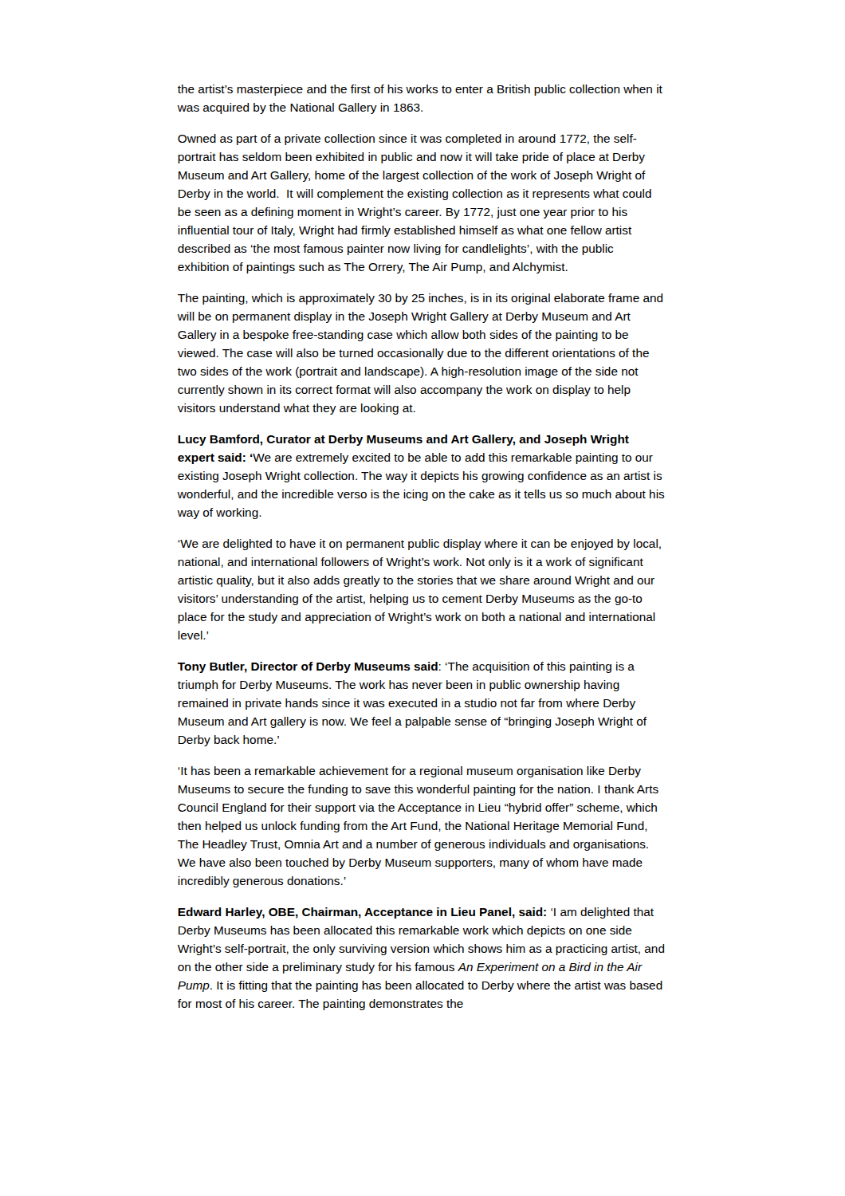the artist’s masterpiece and the first of his works to enter a British public collection when it was acquired by the National Gallery in 1863.
Owned as part of a private collection since it was completed in around 1772, the self-portrait has seldom been exhibited in public and now it will take pride of place at Derby Museum and Art Gallery, home of the largest collection of the work of Joseph Wright of Derby in the world. It will complement the existing collection as it represents what could be seen as a defining moment in Wright’s career. By 1772, just one year prior to his influential tour of Italy, Wright had firmly established himself as what one fellow artist described as ‘the most famous painter now living for candlelights’, with the public exhibition of paintings such as The Orrery, The Air Pump, and Alchymist.
The painting, which is approximately 30 by 25 inches, is in its original elaborate frame and will be on permanent display in the Joseph Wright Gallery at Derby Museum and Art Gallery in a bespoke free-standing case which allow both sides of the painting to be viewed. The case will also be turned occasionally due to the different orientations of the two sides of the work (portrait and landscape). A high-resolution image of the side not currently shown in its correct format will also accompany the work on display to help visitors understand what they are looking at.
Lucy Bamford, Curator at Derby Museums and Art Gallery, and Joseph Wright expert said: ‘We are extremely excited to be able to add this remarkable painting to our existing Joseph Wright collection. The way it depicts his growing confidence as an artist is wonderful, and the incredible verso is the icing on the cake as it tells us so much about his way of working.
‘We are delighted to have it on permanent public display where it can be enjoyed by local, national, and international followers of Wright’s work. Not only is it a work of significant artistic quality, but it also adds greatly to the stories that we share around Wright and our visitors’ understanding of the artist, helping us to cement Derby Museums as the go-to place for the study and appreciation of Wright’s work on both a national and international level.’
Tony Butler, Director of Derby Museums said: ‘The acquisition of this painting is a triumph for Derby Museums. The work has never been in public ownership having remained in private hands since it was executed in a studio not far from where Derby Museum and Art gallery is now. We feel a palpable sense of “bringing Joseph Wright of Derby back home.’
‘It has been a remarkable achievement for a regional museum organisation like Derby Museums to secure the funding to save this wonderful painting for the nation. I thank Arts Council England for their support via the Acceptance in Lieu “hybrid offer” scheme, which then helped us unlock funding from the Art Fund, the National Heritage Memorial Fund, The Headley Trust, Omnia Art and a number of generous individuals and organisations. We have also been touched by Derby Museum supporters, many of whom have made incredibly generous donations.’
Edward Harley, OBE, Chairman, Acceptance in Lieu Panel, said: ‘I am delighted that Derby Museums has been allocated this remarkable work which depicts on one side Wright’s self-portrait, the only surviving version which shows him as a practicing artist, and on the other side a preliminary study for his famous An Experiment on a Bird in the Air Pump. It is fitting that the painting has been allocated to Derby where the artist was based for most of his career. The painting demonstrates the